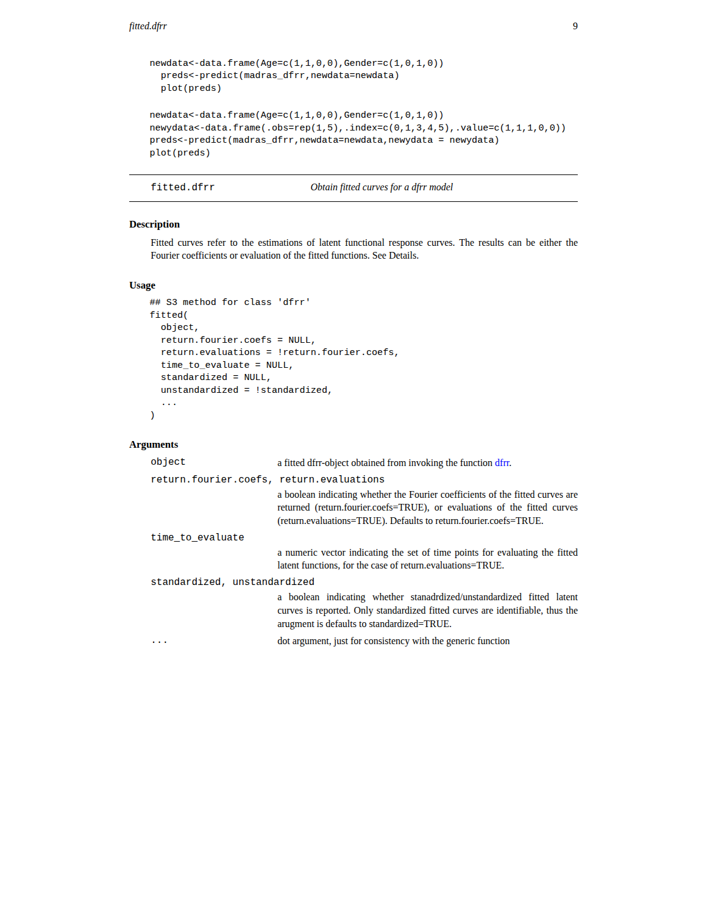fitted.dfrr 9
newdata<-data.frame(Age=c(1,1,0,0),Gender=c(1,0,1,0))
  preds<-predict(madras_dfrr,newdata=newdata)
  plot(preds)
newdata<-data.frame(Age=c(1,1,0,0),Gender=c(1,0,1,0))
newydata<-data.frame(.obs=rep(1,5),.index=c(0,1,3,4,5),.value=c(1,1,1,0,0))
preds<-predict(madras_dfrr,newdata=newdata,newydata = newydata)
plot(preds)
fitted.dfrr Obtain fitted curves for a dfrr model
Description
Fitted curves refer to the estimations of latent functional response curves. The results can be either the Fourier coefficients or evaluation of the fitted functions. See Details.
Usage
## S3 method for class 'dfrr'
fitted(
  object,
  return.fourier.coefs = NULL,
  return.evaluations = !return.fourier.coefs,
  time_to_evaluate = NULL,
  standardized = NULL,
  unstandardized = !standardized,
  ...
)
Arguments
object
a fitted dfrr-object obtained from invoking the function dfrr.
return.fourier.coefs, return.evaluations
a boolean indicating whether the Fourier coefficients of the fitted curves are returned (return.fourier.coefs=TRUE), or evaluations of the fitted curves (return.evaluations=TRUE). Defaults to return.fourier.coefs=TRUE.
time_to_evaluate
a numeric vector indicating the set of time points for evaluating the fitted latent functions, for the case of return.evaluations=TRUE.
standardized, unstandardized
a boolean indicating whether stanadrdized/unstandardized fitted latent curves is reported. Only standardized fitted curves are identifiable, thus the arugment is defaults to standardized=TRUE.
...
dot argument, just for consistency with the generic function